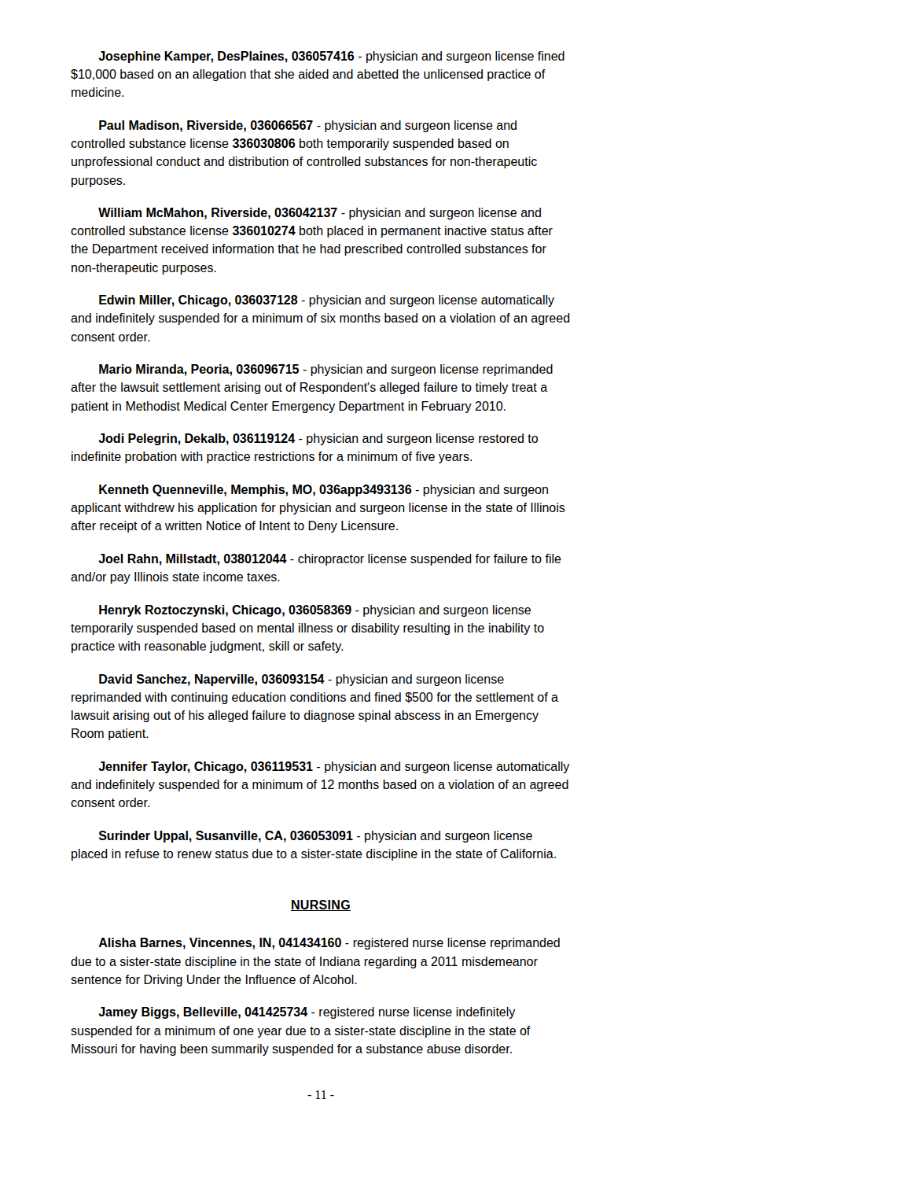Josephine Kamper, DesPlaines, 036057416 - physician and surgeon license fined $10,000 based on an allegation that she aided and abetted the unlicensed practice of medicine.
Paul Madison, Riverside, 036066567 - physician and surgeon license and controlled substance license 336030806 both temporarily suspended based on unprofessional conduct and distribution of controlled substances for non-therapeutic purposes.
William McMahon, Riverside, 036042137 - physician and surgeon license and controlled substance license 336010274 both placed in permanent inactive status after the Department received information that he had prescribed controlled substances for non-therapeutic purposes.
Edwin Miller, Chicago, 036037128 - physician and surgeon license automatically and indefinitely suspended for a minimum of six months based on a violation of an agreed consent order.
Mario Miranda, Peoria, 036096715 - physician and surgeon license reprimanded after the lawsuit settlement arising out of Respondent's alleged failure to timely treat a patient in Methodist Medical Center Emergency Department in February 2010.
Jodi Pelegrin, Dekalb, 036119124 - physician and surgeon license restored to indefinite probation with practice restrictions for a minimum of five years.
Kenneth Quenneville, Memphis, MO, 036app3493136 - physician and surgeon applicant withdrew his application for physician and surgeon license in the state of Illinois after receipt of a written Notice of Intent to Deny Licensure.
Joel Rahn, Millstadt, 038012044 - chiropractor license suspended for failure to file and/or pay Illinois state income taxes.
Henryk Roztoczynski, Chicago, 036058369 - physician and surgeon license temporarily suspended based on mental illness or disability resulting in the inability to practice with reasonable judgment, skill or safety.
David Sanchez, Naperville, 036093154 - physician and surgeon license reprimanded with continuing education conditions and fined $500 for the settlement of a lawsuit arising out of his alleged failure to diagnose spinal abscess in an Emergency Room patient.
Jennifer Taylor, Chicago, 036119531 - physician and surgeon license automatically and indefinitely suspended for a minimum of 12 months based on a violation of an agreed consent order.
Surinder Uppal, Susanville, CA, 036053091 - physician and surgeon license placed in refuse to renew status due to a sister-state discipline in the state of California.
NURSING
Alisha Barnes, Vincennes, IN, 041434160 - registered nurse license reprimanded due to a sister-state discipline in the state of Indiana regarding a 2011 misdemeanor sentence for Driving Under the Influence of Alcohol.
Jamey Biggs, Belleville, 041425734 - registered nurse license indefinitely suspended for a minimum of one year due to a sister-state discipline in the state of Missouri for having been summarily suspended for a substance abuse disorder.
- 11 -